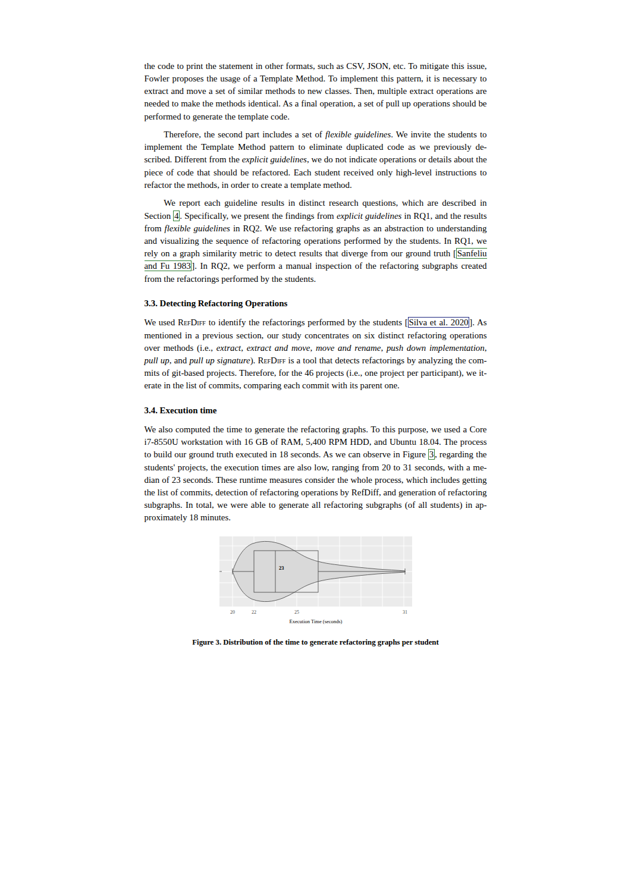the code to print the statement in other formats, such as CSV, JSON, etc. To mitigate this issue, Fowler proposes the usage of a Template Method. To implement this pattern, it is necessary to extract and move a set of similar methods to new classes. Then, multiple extract operations are needed to make the methods identical. As a final operation, a set of pull up operations should be performed to generate the template code.
Therefore, the second part includes a set of flexible guidelines. We invite the students to implement the Template Method pattern to eliminate duplicated code as we previously described. Different from the explicit guidelines, we do not indicate operations or details about the piece of code that should be refactored. Each student received only high-level instructions to refactor the methods, in order to create a template method.
We report each guideline results in distinct research questions, which are described in Section 4. Specifically, we present the findings from explicit guidelines in RQ1, and the results from flexible guidelines in RQ2. We use refactoring graphs as an abstraction to understanding and visualizing the sequence of refactoring operations performed by the students. In RQ1, we rely on a graph similarity metric to detect results that diverge from our ground truth [Sanfeliu and Fu 1983]. In RQ2, we perform a manual inspection of the refactoring subgraphs created from the refactorings performed by the students.
3.3. Detecting Refactoring Operations
We used RefDiff to identify the refactorings performed by the students [Silva et al. 2020]. As mentioned in a previous section, our study concentrates on six distinct refactoring operations over methods (i.e., extract, extract and move, move and rename, push down implementation, pull up, and pull up signature). RefDiff is a tool that detects refactorings by analyzing the commits of git-based projects. Therefore, for the 46 projects (i.e., one project per participant), we iterate in the list of commits, comparing each commit with its parent one.
3.4. Execution time
We also computed the time to generate the refactoring graphs. To this purpose, we used a Core i7-8550U workstation with 16 GB of RAM, 5,400 RPM HDD, and Ubuntu 18.04. The process to build our ground truth executed in 18 seconds. As we can observe in Figure 3, regarding the students' projects, the execution times are also low, ranging from 20 to 31 seconds, with a median of 23 seconds. These runtime measures consider the whole process, which includes getting the list of commits, detection of refactoring operations by RefDiff, and generation of refactoring subgraphs. In total, we were able to generate all refactoring subgraphs (of all students) in approximately 18 minutes.
23 20 22 25 31 Execution Time (seconds)
Figure 3. Distribution of the time to generate refactoring graphs per student